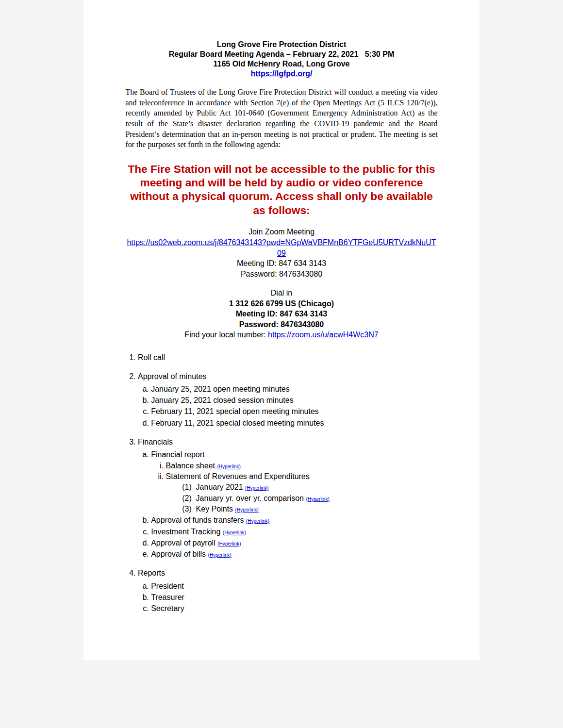Long Grove Fire Protection District
Regular Board Meeting Agenda – February 22, 2021 5:30 PM
1165 Old McHenry Road, Long Grove
https://lgfpd.org/
The Board of Trustees of the Long Grove Fire Protection District will conduct a meeting via video and teleconference in accordance with Section 7(e) of the Open Meetings Act (5 ILCS 120/7(e)), recently amended by Public Act 101-0640 (Government Emergency Administration Act) as the result of the State’s disaster declaration regarding the COVID-19 pandemic and the Board President’s determination that an in-person meeting is not practical or prudent. The meeting is set for the purposes set forth in the following agenda:
The Fire Station will not be accessible to the public for this meeting and will be held by audio or video conference without a physical quorum. Access shall only be available as follows:
Join Zoom Meeting
https://us02web.zoom.us/j/8476343143?pwd=NGpWaVBFMnB6YTFGeU5URTVzdkNuUT09
Meeting ID: 847 634 3143
Password: 8476343080
Dial in
1 312 626 6799 US (Chicago)
Meeting ID: 847 634 3143
Password: 8476343080
Find your local number: https://zoom.us/u/acwH4Wc3N7
Roll call
Approval of minutes
January 25, 2021 open meeting minutes
January 25, 2021 closed session minutes
February 11, 2021 special open meeting minutes
February 11, 2021 special closed meeting minutes
Financials
Financial report
Balance sheet (Hyperlink)
Statement of Revenues and Expenditures
January 2021 (Hyperlink)
January yr. over yr. comparison (Hyperlink)
Key Points (Hyperlink)
Approval of funds transfers (Hyperlink)
Investment Tracking (Hyperlink)
Approval of payroll (Hyperlink)
Approval of bills (Hyperlink)
Reports
President
Treasurer
Secretary